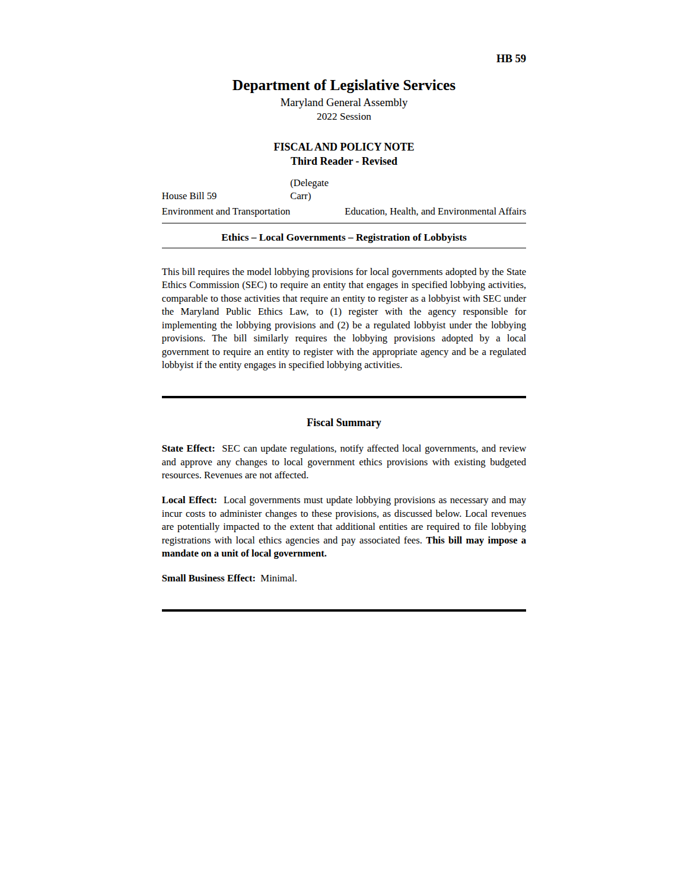HB 59
Department of Legislative Services
Maryland General Assembly
2022 Session
FISCAL AND POLICY NOTE
Third Reader - Revised
| House Bill 59 | (Delegate Carr) | |
| Environment and Transportation | | Education, Health, and Environmental Affairs |
Ethics – Local Governments – Registration of Lobbyists
This bill requires the model lobbying provisions for local governments adopted by the State Ethics Commission (SEC) to require an entity that engages in specified lobbying activities, comparable to those activities that require an entity to register as a lobbyist with SEC under the Maryland Public Ethics Law, to (1) register with the agency responsible for implementing the lobbying provisions and (2) be a regulated lobbyist under the lobbying provisions. The bill similarly requires the lobbying provisions adopted by a local government to require an entity to register with the appropriate agency and be a regulated lobbyist if the entity engages in specified lobbying activities.
Fiscal Summary
State Effect: SEC can update regulations, notify affected local governments, and review and approve any changes to local government ethics provisions with existing budgeted resources. Revenues are not affected.
Local Effect: Local governments must update lobbying provisions as necessary and may incur costs to administer changes to these provisions, as discussed below. Local revenues are potentially impacted to the extent that additional entities are required to file lobbying registrations with local ethics agencies and pay associated fees. This bill may impose a mandate on a unit of local government.
Small Business Effect: Minimal.